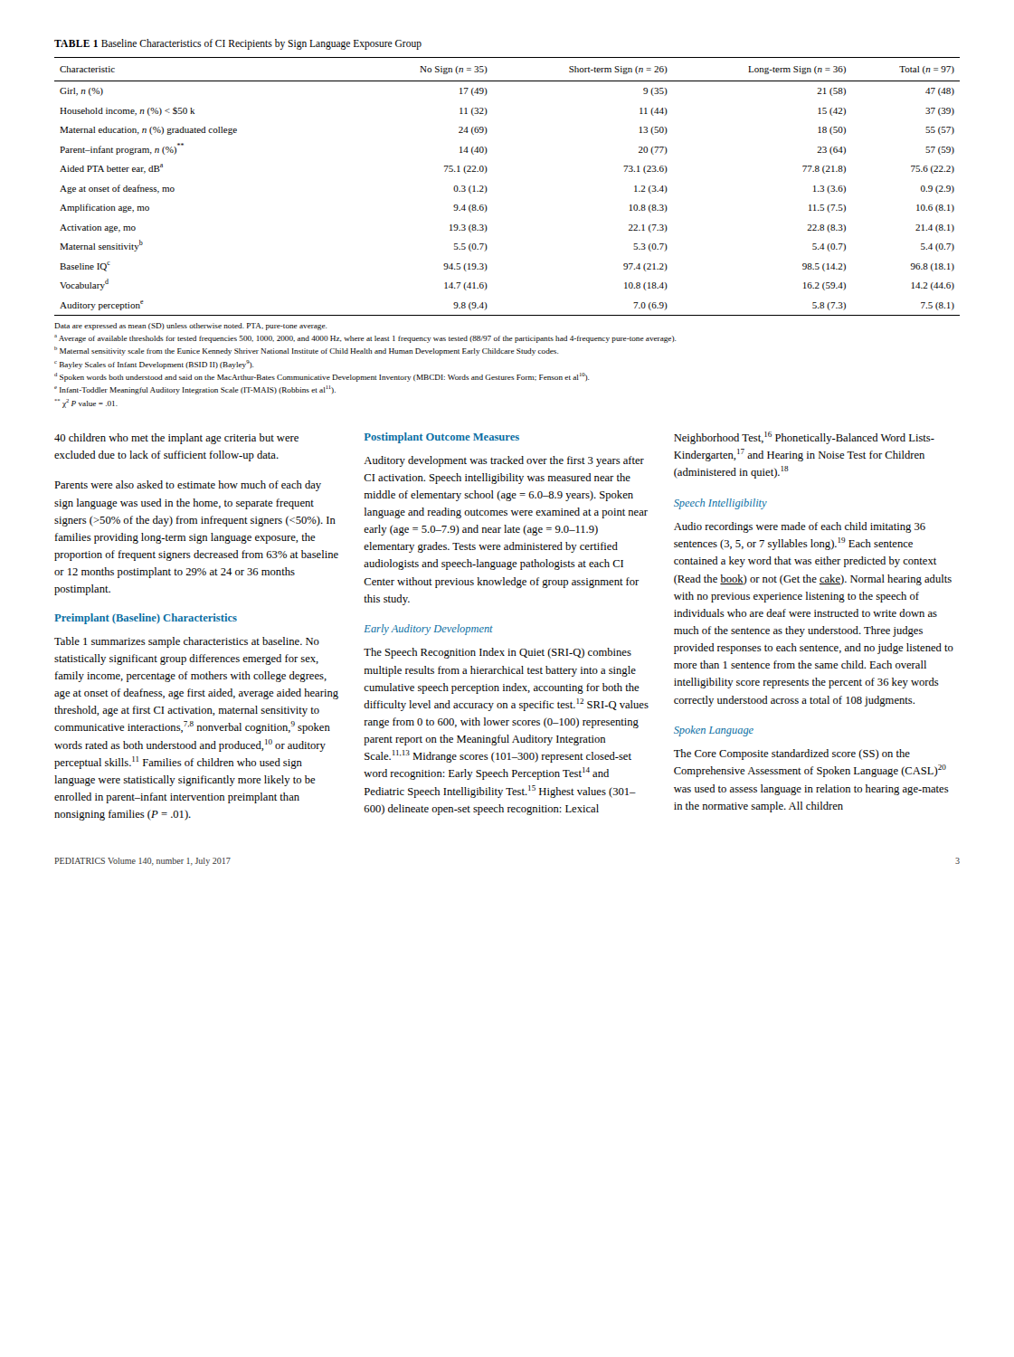TABLE 1 Baseline Characteristics of CI Recipients by Sign Language Exposure Group
| Characteristic | No Sign ( n = 35) | Short-term Sign ( n = 26) | Long-term Sign ( n = 36) | Total ( n = 97) |
| --- | --- | --- | --- | --- |
| Girl, n (%) | 17 (49) | 9 (35) | 21 (58) | 47 (48) |
| Household income, n (%) < $50 k | 11 (32) | 11 (44) | 15 (42) | 37 (39) |
| Maternal education, n (%) graduated college | 24 (69) | 13 (50) | 18 (50) | 55 (57) |
| Parent–infant program, n (%) ** | 14 (40) | 20 (77) | 23 (64) | 57 (59) |
| Aided PTA better ear, dB a | 75.1 (22.0) | 73.1 (23.6) | 77.8 (21.8) | 75.6 (22.2) |
| Age at onset of deafness, mo | 0.3 (1.2) | 1.2 (3.4) | 1.3 (3.6) | 0.9 (2.9) |
| Amplification age, mo | 9.4 (8.6) | 10.8 (8.3) | 11.5 (7.5) | 10.6 (8.1) |
| Activation age, mo | 19.3 (8.3) | 22.1 (7.3) | 22.8 (8.3) | 21.4 (8.1) |
| Maternal sensitivity b | 5.5 (0.7) | 5.3 (0.7) | 5.4 (0.7) | 5.4 (0.7) |
| Baseline IQ c | 94.5 (19.3) | 97.4 (21.2) | 98.5 (14.2) | 96.8 (18.1) |
| Vocabulary d | 14.7 (41.6) | 10.8 (18.4) | 16.2 (59.4) | 14.2 (44.6) |
| Auditory perception e | 9.8 (9.4) | 7.0 (6.9) | 5.8 (7.3) | 7.5 (8.1) |
Data are expressed as mean (SD) unless otherwise noted. PTA, pure-tone average.
a Average of available thresholds for tested frequencies 500, 1000, 2000, and 4000 Hz, where at least 1 frequency was tested (88/97 of the participants had 4-frequency pure-tone average).
b Maternal sensitivity scale from the Eunice Kennedy Shriver National Institute of Child Health and Human Development Early Childcare Study codes.
c Bayley Scales of Infant Development (BSID II) (Bayley9).
d Spoken words both understood and said on the MacArthur-Bates Communicative Development Inventory (MBCDI: Words and Gestures Form; Fenson et al10).
e Infant-Toddler Meaningful Auditory Integration Scale (IT-MAIS) (Robbins et al11).
** χ2 P value = .01.
40 children who met the implant age criteria but were excluded due to lack of sufficient follow-up data.
Parents were also asked to estimate how much of each day sign language was used in the home, to separate frequent signers (>50% of the day) from infrequent signers (<50%). In families providing long-term sign language exposure, the proportion of frequent signers decreased from 63% at baseline or 12 months postimplant to 29% at 24 or 36 months postimplant.
Preimplant (Baseline) Characteristics
Table 1 summarizes sample characteristics at baseline. No statistically significant group differences emerged for sex, family income, percentage of mothers with college degrees, age at onset of deafness, age first aided, average aided hearing threshold, age at first CI activation, maternal sensitivity to communicative interactions,7,8 nonverbal cognition,9 spoken words rated as both understood and produced,10 or auditory perceptual skills.11 Families of children who used sign language were statistically significantly more likely to be enrolled in parent–infant intervention preimplant than nonsigning families (P = .01).
Postimplant Outcome Measures
Auditory development was tracked over the first 3 years after CI activation. Speech intelligibility was measured near the middle of elementary school (age = 6.0–8.9 years). Spoken language and reading outcomes were examined at a point near early (age = 5.0–7.9) and near late (age = 9.0–11.9) elementary grades. Tests were administered by certified audiologists and speech-language pathologists at each CI Center without previous knowledge of group assignment for this study.
Early Auditory Development
The Speech Recognition Index in Quiet (SRI-Q) combines multiple results from a hierarchical test battery into a single cumulative speech perception index, accounting for both the difficulty level and accuracy on a specific test.12 SRI-Q values range from 0 to 600, with lower scores (0–100) representing parent report on the Meaningful Auditory Integration Scale.11,13 Midrange scores (101–300) represent closed-set word recognition: Early Speech Perception Test14 and Pediatric Speech Intelligibility Test.15 Highest values (301–600) delineate open-set speech recognition: Lexical Neighborhood Test,16 Phonetically-Balanced Word Lists-Kindergarten,17 and Hearing in Noise Test for Children (administered in quiet).18
Speech Intelligibility
Audio recordings were made of each child imitating 36 sentences (3, 5, or 7 syllables long).19 Each sentence contained a key word that was either predicted by context (Read the book) or not (Get the cake). Normal hearing adults with no previous experience listening to the speech of individuals who are deaf were instructed to write down as much of the sentence as they understood. Three judges provided responses to each sentence, and no judge listened to more than 1 sentence from the same child. Each overall intelligibility score represents the percent of 36 key words correctly understood across a total of 108 judgments.
Spoken Language
The Core Composite standardized score (SS) on the Comprehensive Assessment of Spoken Language (CASL)20 was used to assess language in relation to hearing age-mates in the normative sample. All children
PEDIATRICS Volume 140, number 1, July 2017 3